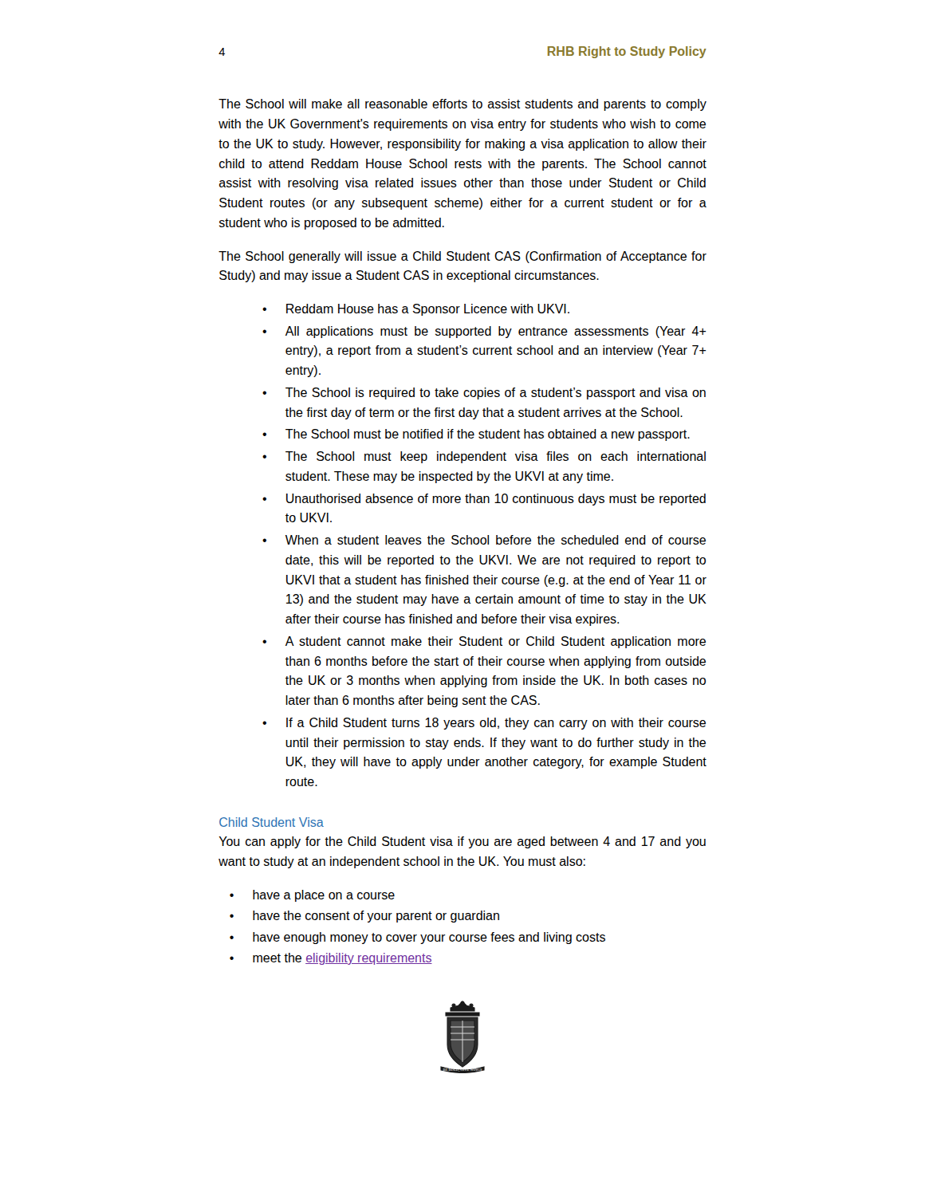4
RHB Right to Study Policy
The School will make all reasonable efforts to assist students and parents to comply with the UK Government's requirements on visa entry for students who wish to come to the UK to study. However, responsibility for making a visa application to allow their child to attend Reddam House School rests with the parents. The School cannot assist with resolving visa related issues other than those under Student or Child Student routes (or any subsequent scheme) either for a current student or for a student who is proposed to be admitted.
The School generally will issue a Child Student CAS (Confirmation of Acceptance for Study) and may issue a Student CAS in exceptional circumstances.
Reddam House has a Sponsor Licence with UKVI.
All applications must be supported by entrance assessments (Year 4+ entry), a report from a student’s current school and an interview (Year 7+ entry).
The School is required to take copies of a student’s passport and visa on the first day of term or the first day that a student arrives at the School.
The School must be notified if the student has obtained a new passport.
The School must keep independent visa files on each international student. These may be inspected by the UKVI at any time.
Unauthorised absence of more than 10 continuous days must be reported to UKVI.
When a student leaves the School before the scheduled end of course date, this will be reported to the UKVI. We are not required to report to UKVI that a student has finished their course (e.g. at the end of Year 11 or 13) and the student may have a certain amount of time to stay in the UK after their course has finished and before their visa expires.
A student cannot make their Student or Child Student application more than 6 months before the start of their course when applying from outside the UK or 3 months when applying from inside the UK. In both cases no later than 6 months after being sent the CAS.
If a Child Student turns 18 years old, they can carry on with their course until their permission to stay ends. If they want to do further study in the UK, they will have to apply under another category, for example Student route.
Child Student Visa
You can apply for the Child Student visa if you are aged between 4 and 17 and you want to study at an independent school in the UK. You must also:
have a place on a course
have the consent of your parent or guardian
have enough money to cover your course fees and living costs
meet the eligibility requirements
BE BOLD, GIVE WINGS